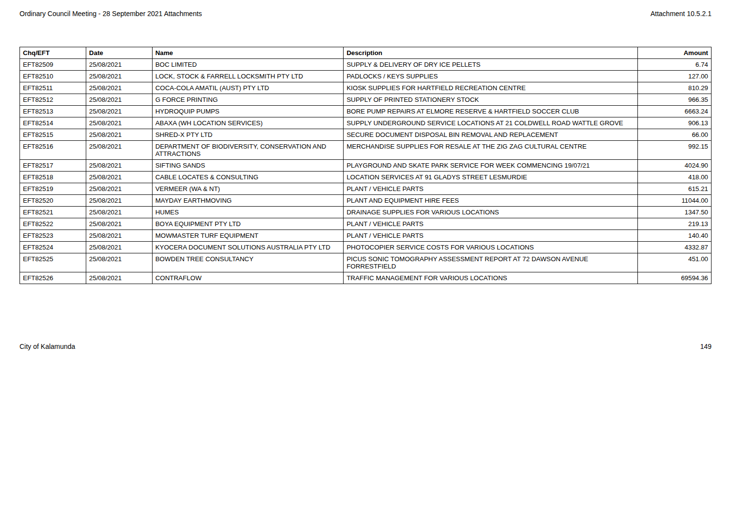Ordinary Council Meeting - 28 September 2021 Attachments Attachment 10.5.2.1
| Chq/EFT | Date | Name | Description | Amount |
| --- | --- | --- | --- | --- |
| EFT82509 | 25/08/2021 | BOC LIMITED | SUPPLY & DELIVERY OF DRY ICE PELLETS | 6.74 |
| EFT82510 | 25/08/2021 | LOCK, STOCK & FARRELL LOCKSMITH PTY LTD | PADLOCKS / KEYS SUPPLIES | 127.00 |
| EFT82511 | 25/08/2021 | COCA-COLA AMATIL (AUST) PTY LTD | KIOSK SUPPLIES FOR HARTFIELD RECREATION CENTRE | 810.29 |
| EFT82512 | 25/08/2021 | G FORCE PRINTING | SUPPLY OF PRINTED STATIONERY STOCK | 966.35 |
| EFT82513 | 25/08/2021 | HYDROQUIP PUMPS | BORE PUMP REPAIRS AT ELMORE RESERVE & HARTFIELD SOCCER CLUB | 6663.24 |
| EFT82514 | 25/08/2021 | ABAXA (WH LOCATION SERVICES) | SUPPLY UNDERGROUND SERVICE LOCATIONS AT 21 COLDWELL ROAD WATTLE GROVE | 906.13 |
| EFT82515 | 25/08/2021 | SHRED-X PTY LTD | SECURE DOCUMENT DISPOSAL BIN REMOVAL AND REPLACEMENT | 66.00 |
| EFT82516 | 25/08/2021 | DEPARTMENT OF BIODIVERSITY, CONSERVATION AND ATTRACTIONS | MERCHANDISE SUPPLIES FOR RESALE AT THE ZIG ZAG CULTURAL CENTRE | 992.15 |
| EFT82517 | 25/08/2021 | SIFTING SANDS | PLAYGROUND AND SKATE PARK SERVICE FOR WEEK COMMENCING 19/07/21 | 4024.90 |
| EFT82518 | 25/08/2021 | CABLE LOCATES & CONSULTING | LOCATION SERVICES AT 91 GLADYS STREET LESMURDIE | 418.00 |
| EFT82519 | 25/08/2021 | VERMEER (WA & NT) | PLANT / VEHICLE PARTS | 615.21 |
| EFT82520 | 25/08/2021 | MAYDAY EARTHMOVING | PLANT AND EQUIPMENT HIRE FEES | 11044.00 |
| EFT82521 | 25/08/2021 | HUMES | DRAINAGE SUPPLIES FOR VARIOUS LOCATIONS | 1347.50 |
| EFT82522 | 25/08/2021 | BOYA EQUIPMENT PTY LTD | PLANT / VEHICLE PARTS | 219.13 |
| EFT82523 | 25/08/2021 | MOWMASTER TURF EQUIPMENT | PLANT / VEHICLE PARTS | 140.40 |
| EFT82524 | 25/08/2021 | KYOCERA DOCUMENT SOLUTIONS AUSTRALIA PTY LTD | PHOTOCOPIER SERVICE COSTS FOR VARIOUS LOCATIONS | 4332.87 |
| EFT82525 | 25/08/2021 | BOWDEN TREE CONSULTANCY | PICUS SONIC TOMOGRAPHY ASSESSMENT REPORT AT 72 DAWSON AVENUE FORRESTFIELD | 451.00 |
| EFT82526 | 25/08/2021 | CONTRAFLOW | TRAFFIC MANAGEMENT FOR VARIOUS LOCATIONS | 69594.36 |
City of Kalamunda 149